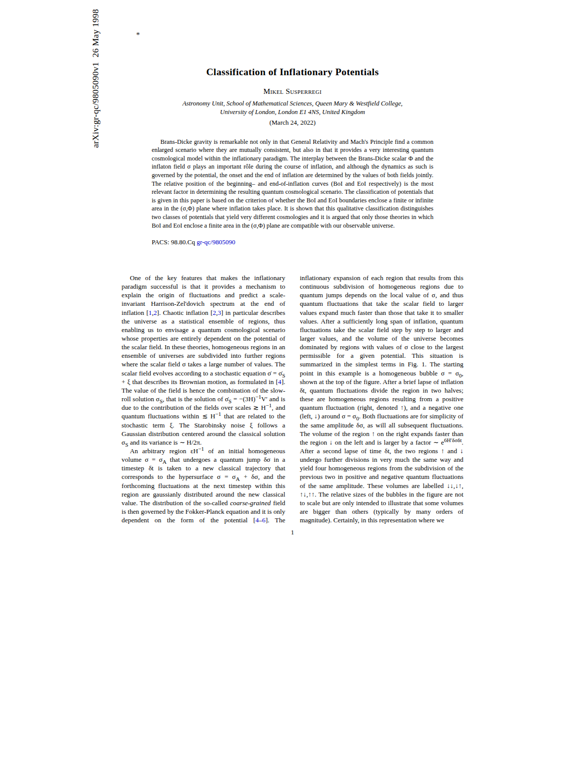arXiv:gr-qc/9805090v1 26 May 1998
*
Classification of Inflationary Potentials
Mikel Susperregi
Astronomy Unit, School of Mathematical Sciences, Queen Mary & Westfield College,
University of London, London E1 4NS, United Kingdom
(March 24, 2022)
Brans-Dicke gravity is remarkable not only in that General Relativity and Mach's Principle find a common enlarged scenario where they are mutually consistent, but also in that it provides a very interesting quantum cosmological model within the inflationary paradigm. The interplay between the Brans-Dicke scalar Φ and the inflaton field σ plays an important rôle during the course of inflation, and although the dynamics as such is governed by the potential, the onset and the end of inflation are determined by the values of both fields jointly. The relative position of the beginning– and end-of-inflation curves (BoI and EoI respectively) is the most relevant factor in determining the resulting quantum cosmological scenario. The classification of potentials that is given in this paper is based on the criterion of whether the BoI and EoI boundaries enclose a finite or infinite area in the (σ,Φ) plane where inflation takes place. It is shown that this qualitative classification distinguishes two classes of potentials that yield very different cosmologies and it is argued that only those theories in which BoI and EoI enclose a finite area in the (σ,Φ) plane are compatible with our observable universe.
PACS: 98.80.Cq gr-qc/9805090
One of the key features that makes the inflationary paradigm successful is that it provides a mechanism to explain the origin of fluctuations and predict a scale-invariant Harrison-Zel'dovich spectrum at the end of inflation [1,2]. Chaotic inflation [2,3] in particular describes the universe as a statistical ensemble of regions, thus enabling us to envisage a quantum cosmological scenario whose properties are entirely dependent on the potential of the scalar field. In these theories, homogeneous regions in an ensemble of universes are subdivided into further regions where the scalar field σ takes a large number of values. The scalar field evolves according to a stochastic equation σ̇ = σ̇S + ξ that describes its Brownian motion, as formulated in [4]. The value of the field is hence the combination of the slow-roll solution σS, that is the solution of σ̇S = −(3H)−1V′ and is due to the contribution of the fields over scales ≳ H−1, and quantum fluctuations within ≲ H−1 that are related to the stochastic term ξ. The Starobinsky noise ξ follows a Gaussian distribution centered around the classical solution σS and its variance is ∼ H/2π.
An arbitrary region εH−1 of an initial homogeneous volume σ = σA that undergoes a quantum jump δσ in a timestep δt is taken to a new classical trajectory that corresponds to the hypersurface σ = σA + δσ, and the forthcoming fluctuations at the next timestep within this region are gaussianly distributed around the new classical value. The distribution of the so-called coarse-grained field is then governed by the Fokker-Planck equation and it is only dependent on the form of the potential [4–6]. The inflationary expansion of each region that results from this continuous subdivision of homogeneous regions due to quantum jumps depends on the local value of σ, and thus quantum fluctuations that take the scalar field to larger values expand much faster than those that take it to smaller values. After a sufficiently long span of inflation, quantum fluctuations take the scalar field step by step to larger and larger values, and the volume of the universe becomes dominated by regions with values of σ close to the largest permissible for a given potential. This situation is summarized in the simplest terms in Fig. 1. The starting point in this example is a homogeneous bubble σ = σ0, shown at the top of the figure. After a brief lapse of inflation δt, quantum fluctuations divide the region in two halves; these are homogeneous regions resulting from a positive quantum fluctuation (right, denoted ↑), and a negative one (left, ↓) around σ = σ0. Both fluctuations are for simplicity of the same amplitude δσ, as will all subsequent fluctuations. The volume of the region ↑ on the right expands faster than the region ↓ on the left and is larger by a factor ∼ e6H′δσδt. After a second lapse of time δt, the two regions ↑ and ↓ undergo further divisions in very much the same way and yield four homogeneous regions from the subdivision of the previous two in positive and negative quantum fluctuations of the same amplitude. These volumes are labelled ↓↓,↓↑, ↑↓,↑↑. The relative sizes of the bubbles in the figure are not to scale but are only intended to illustrate that some volumes are bigger than others (typically by many orders of magnitude). Certainly, in this representation where we
1